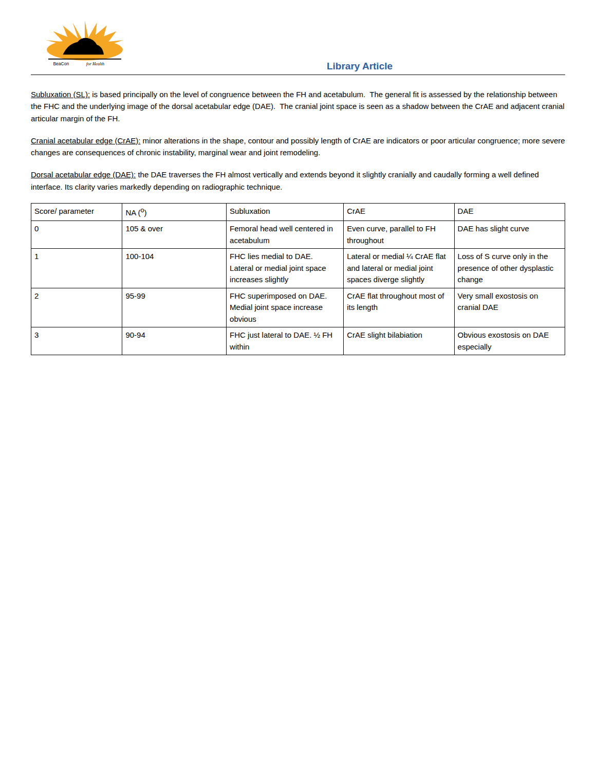BeaCon for Health The Bearded Collie Foundation for Health
Library Article
Subluxation (SL): is based principally on the level of congruence between the FH and acetabulum. The general fit is assessed by the relationship between the FHC and the underlying image of the dorsal acetabular edge (DAE). The cranial joint space is seen as a shadow between the CrAE and adjacent cranial articular margin of the FH.
Cranial acetabular edge (CrAE): minor alterations in the shape, contour and possibly length of CrAE are indicators or poor articular congruence; more severe changes are consequences of chronic instability, marginal wear and joint remodeling.
Dorsal acetabular edge (DAE): the DAE traverses the FH almost vertically and extends beyond it slightly cranially and caudally forming a well defined interface. Its clarity varies markedly depending on radiographic technique.
| Score/ parameter | NA ( o ) | Subluxation | CrAE | DAE |
| --- | --- | --- | --- | --- |
| 0 | 105 & over | Femoral head well centered in acetabulum | Even curve, parallel to FH throughout | DAE has slight curve |
| 1 | 100-104 | FHC lies medial to DAE. Lateral or medial joint space increases slightly | Lateral or medial ¼ CrAE flat and lateral or medial joint spaces diverge slightly | Loss of S curve only in the presence of other dysplastic change |
| 2 | 95-99 | FHC superimposed on DAE. Medial joint space increase obvious | CrAE flat throughout most of its length | Very small exostosis on cranial DAE |
| 3 | 90-94 | FHC just lateral to DAE. ½ FH within | CrAE slight bilabiation | Obvious exostosis on DAE especially |